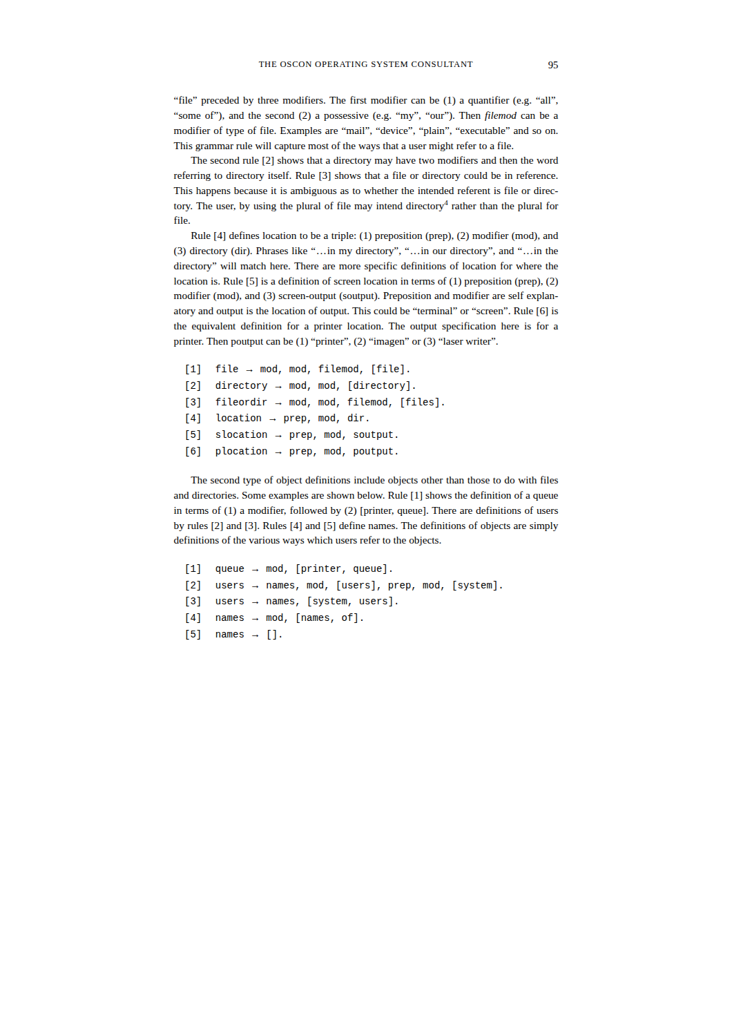THE OSCON OPERATING SYSTEM CONSULTANT95
“file” preceded by three modifiers. The first modifier can be (1) a quantifier (e.g. “all”, “some of”), and the second (2) a possessive (e.g. “my”, “our”). Then filemod can be a modifier of type of file. Examples are “mail”, “device”, “plain”, “executable” and so on. This grammar rule will capture most of the ways that a user might refer to a file.
The second rule [2] shows that a directory may have two modifiers and then the word referring to directory itself. Rule [3] shows that a file or directory could be in reference. This happens because it is ambiguous as to whether the intended referent is file or directory. The user, by using the plural of file may intend directory4 rather than the plural for file.
Rule [4] defines location to be a triple: (1) preposition (prep), (2) modifier (mod), and (3) directory (dir). Phrases like “ . . . in my directory”, “ . . . in our directory”, and “ . . . in the directory” will match here. There are more specific definitions of location for where the location is. Rule [5] is a definition of screen location in terms of (1) preposition (prep), (2) modifier (mod), and (3) screen-output (soutput). Preposition and modifier are self explanatory and output is the location of output. This could be “terminal” or “screen”. Rule [6] is the equivalent definition for a printer location. The output specification here is for a printer. Then poutput can be (1) “printer”, (2) “imagen” or (3) “laser writer”.
[1] file → mod, mod, filemod, [file].
[2] directory → mod, mod, [directory].
[3] fileordir → mod, mod, filemod, [files].
[4] location → prep, mod, dir.
[5] slocation → prep, mod, soutput.
[6] plocation → prep, mod, poutput.
The second type of object definitions include objects other than those to do with files and directories. Some examples are shown below. Rule [1] shows the definition of a queue in terms of (1) a modifier, followed by (2) [printer, queue]. There are definitions of users by rules [2] and [3]. Rules [4] and [5] define names. The definitions of objects are simply definitions of the various ways which users refer to the objects.
[1] queue → mod, [printer, queue].
[2] users → names, mod, [users], prep, mod, [system].
[3] users → names, [system, users].
[4] names → mod, [names, of].
[5] names → [].